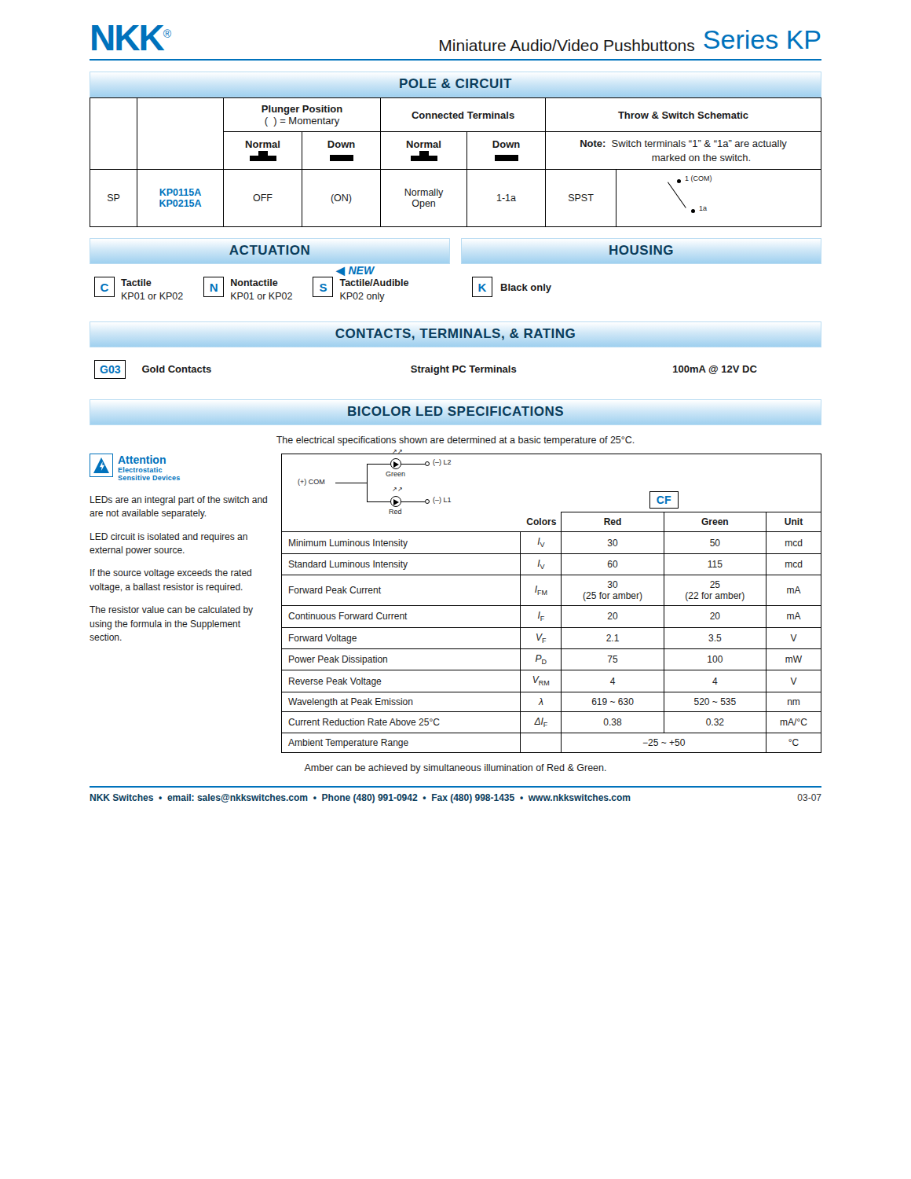NKK®
Miniature Audio/Video Pushbuttons Series KP
POLE & CIRCUIT
| | | Plunger Position ( ) = Momentary | Connected Terminals | Throw & Switch Schematic |
| --- | --- | --- | --- | --- |
| Normal | Down | Normal | Down | Note: Switch terminals “1” & “1a” are actually marked on the switch. |
| SP | KP0115A KP0215A | OFF | (ON) | Normally Open | 1-1a | SPST | 1 (COM) 1a |
ACTUATION
C
Tactile
KP01 or KP02
N
Nontactile
KP01 or KP02
◀NEW
S
Tactile/Audible
KP02 only
HOUSING
K
Black only
CONTACTS, TERMINALS, & RATING
G03
Gold Contacts
Straight PC Terminals
100mA @ 12V DC
BICOLOR LED SPECIFICATIONS
The electrical specifications shown are determined at a basic temperature of 25°C.
Attention
Electrostatic
Sensitive Devices
LEDs are an integral part of the switch and are not available separately.
LED circuit is isolated and requires an external power source.
If the source voltage exceeds the rated voltage, a ballast resistor is required.
The resistor value can be calculated by using the formula in the Supplement section.
| (+) COM ↗↗ ↗↗ Green Red (–) L2 (–) L1 | CF | |
| Colors | Red | Green | Unit |
| Minimum Luminous Intensity | I V | 30 | 50 | mcd |
| Standard Luminous Intensity | I V | 60 | 115 | mcd |
| Forward Peak Current | I FM | 30 (25 for amber) | 25 (22 for amber) | mA |
| Continuous Forward Current | I F | 20 | 20 | mA |
| Forward Voltage | V F | 2.1 | 3.5 | V |
| Power Peak Dissipation | P D | 75 | 100 | mW |
| Reverse Peak Voltage | V RM | 4 | 4 | V |
| Wavelength at Peak Emission | λ | 619 ~ 630 | 520 ~ 535 | nm |
| Current Reduction Rate Above 25°C | ΔI F | 0.38 | 0.32 | mA/°C |
| Ambient Temperature Range | | −25 ~ +50 | °C |
Amber can be achieved by simultaneous illumination of Red & Green.
NKK Switches • email: sales@nkkswitches.com • Phone (480) 991-0942 • Fax (480) 998-1435 • www.nkkswitches.com
03-07